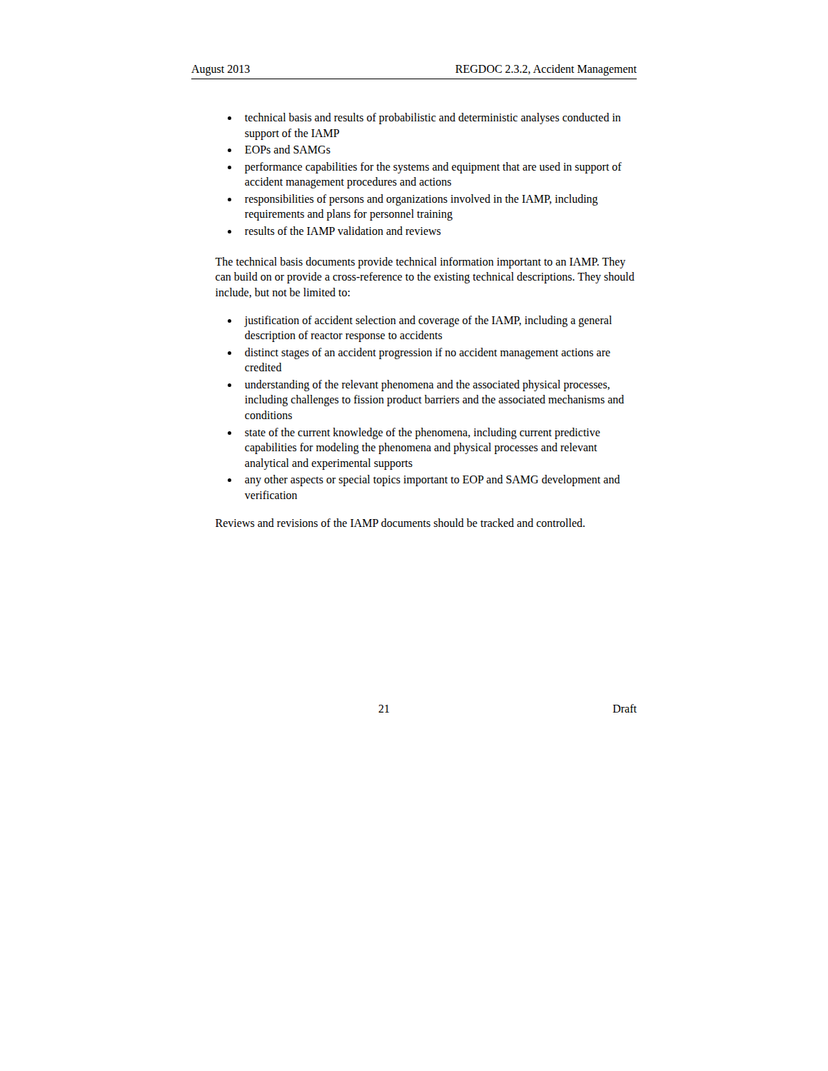August 2013
REGDOC 2.3.2, Accident Management
technical basis and results of probabilistic and deterministic analyses conducted in support of the IAMP
EOPs and SAMGs
performance capabilities for the systems and equipment that are used in support of accident management procedures and actions
responsibilities of persons and organizations involved in the IAMP, including requirements and plans for personnel training
results of the IAMP validation and reviews
The technical basis documents provide technical information important to an IAMP. They can build on or provide a cross-reference to the existing technical descriptions. They should include, but not be limited to:
justification of accident selection and coverage of the IAMP, including a general description of reactor response to accidents
distinct stages of an accident progression if no accident management actions are credited
understanding of the relevant phenomena and the associated physical processes, including challenges to fission product barriers and the associated mechanisms and conditions
state of the current knowledge of the phenomena, including current predictive capabilities for modeling the phenomena and physical processes and relevant analytical and experimental supports
any other aspects or special topics important to EOP and SAMG development and verification
Reviews and revisions of the IAMP documents should be tracked and controlled.
21
Draft